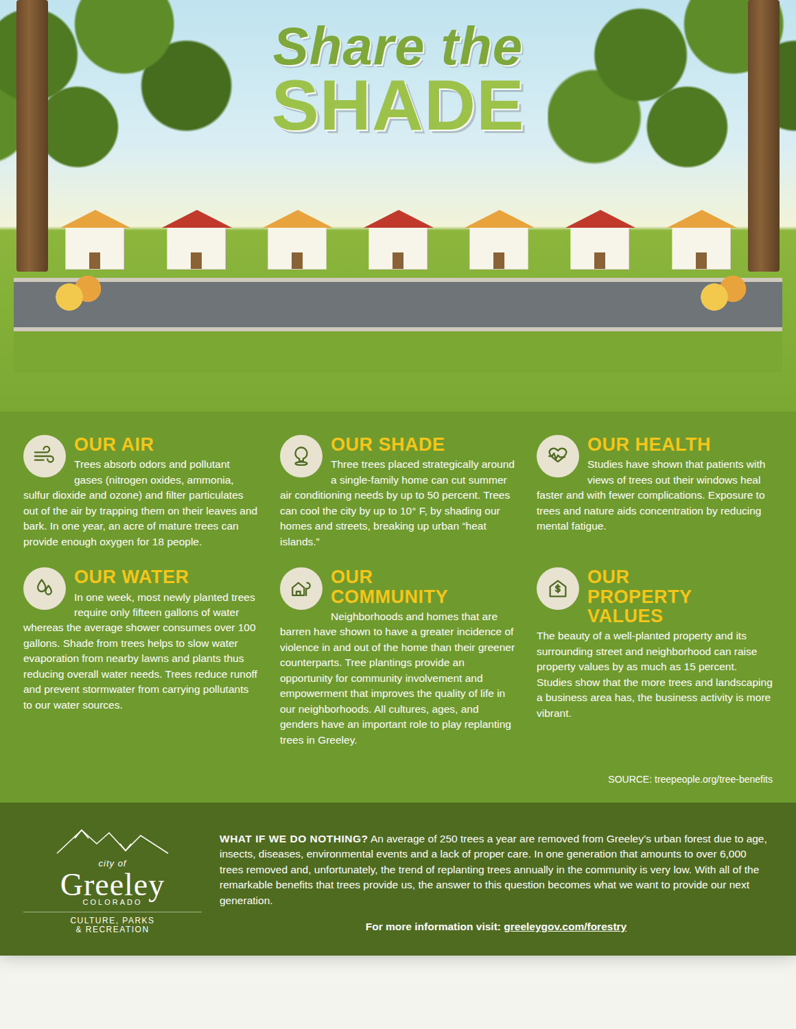Share the SHADE
OUR AIR
Trees absorb odors and pollutant gases (nitrogen oxides, ammonia, sulfur dioxide and ozone) and filter particulates out of the air by trapping them on their leaves and bark. In one year, an acre of mature trees can provide enough oxygen for 18 people.
OUR SHADE
Three trees placed strategically around a single-family home can cut summer air conditioning needs by up to 50 percent. Trees can cool the city by up to 10° F, by shading our homes and streets, breaking up urban “heat islands.”
OUR HEALTH
Studies have shown that patients with views of trees out their windows heal faster and with fewer complications. Exposure to trees and nature aids concentration by reducing mental fatigue.
OUR WATER
In one week, most newly planted trees require only fifteen gallons of water whereas the average shower consumes over 100 gallons. Shade from trees helps to slow water evaporation from nearby lawns and plants thus reducing overall water needs. Trees reduce runoff and prevent stormwater from carrying pollutants to our water sources.
OUR
COMMUNITY
Neighborhoods and homes that are barren have shown to have a greater incidence of violence in and out of the home than their greener counterparts. Tree plantings provide an opportunity for community involvement and empowerment that improves the quality of life in our neighborhoods. All cultures, ages, and genders have an important role to play replanting trees in Greeley.
OUR
PROPERTY
VALUES
The beauty of a well-planted property and its surrounding street and neighborhood can raise property values by as much as 15 percent. Studies show that the more trees and landscaping a business area has, the business activity is more vibrant.
SOURCE: treepeople.org/tree-benefits
City of Greeley COLORADO CULTURE, PARKS
& RECREATION
WHAT IF WE DO NOTHING? An average of 250 trees a year are removed from Greeley’s urban forest due to age, insects, diseases, environmental events and a lack of proper care. In one generation that amounts to over 6,000 trees removed and, unfortunately, the trend of replanting trees annually in the community is very low. With all of the remarkable benefits that trees provide us, the answer to this question becomes what we want to provide our next generation.
For more information visit: greeleygov.com/forestry